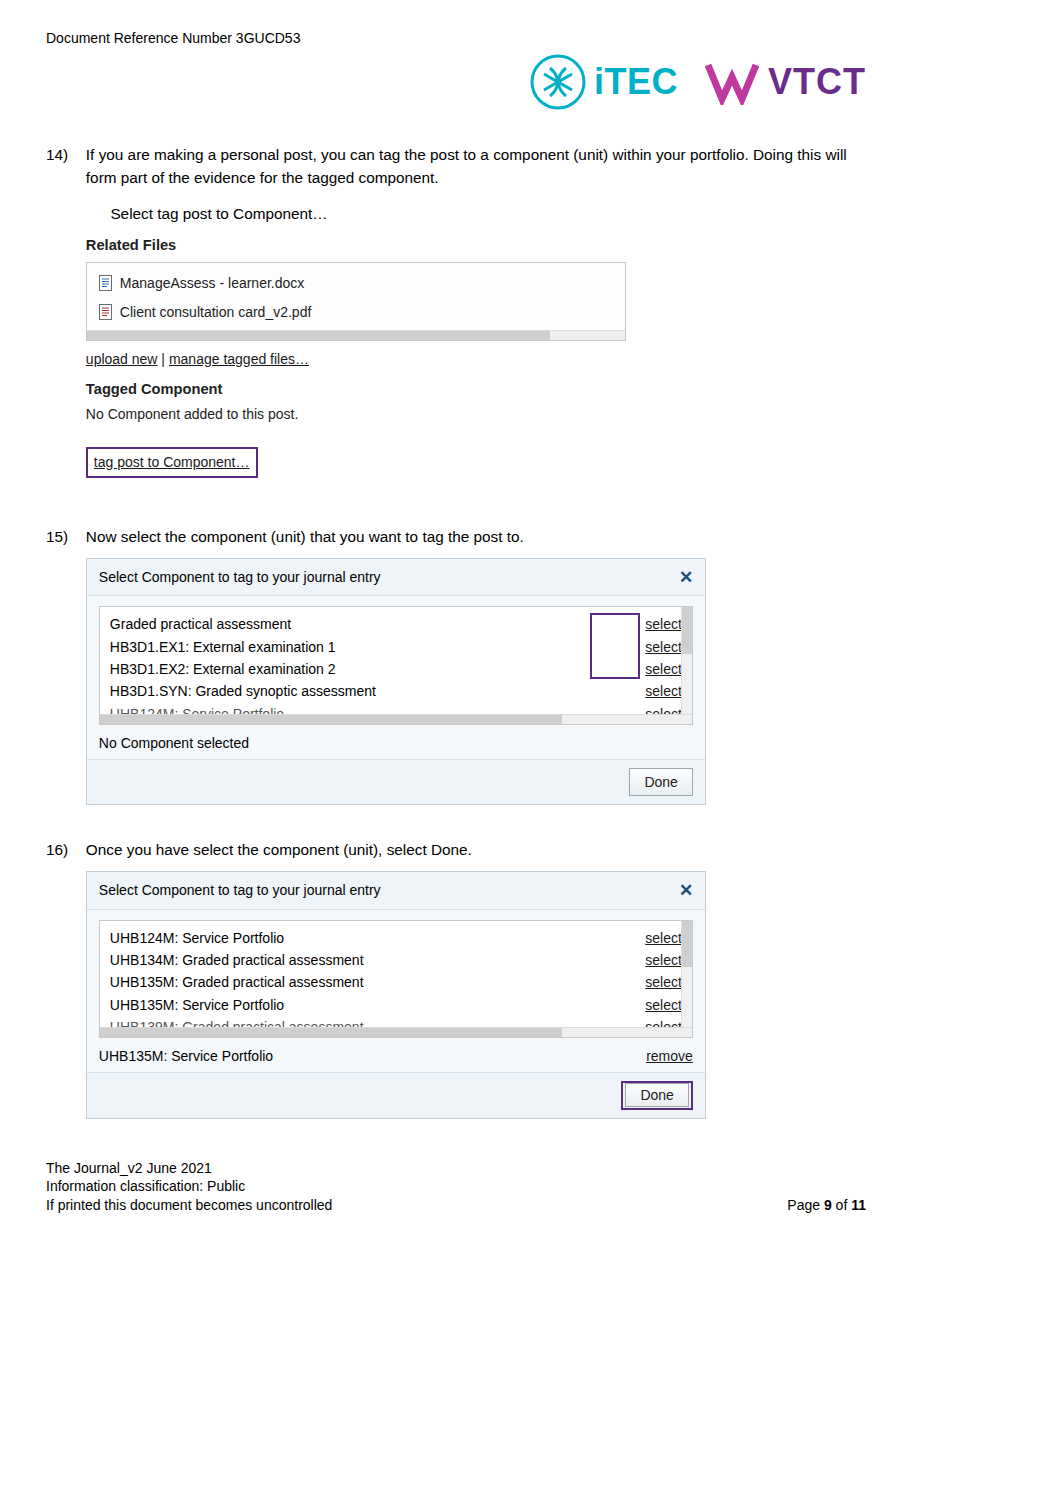Document Reference Number 3GUCD53
i TEC
VTCT
14) If you are making a personal post, you can tag the post to a component (unit) within your portfolio. Doing this will form part of the evidence for the tagged component.
Select tag post to Component…
Related Files
ManageAssess - learner.docx
Client consultation card_v2.pdf
upload new | manage tagged files…
Tagged Component
No Component added to this post.
tag post to Component…
15) Now select the component (unit) that you want to tag the post to.
Select Component to tag to your journal entry ✕
Graded practical assessment select
HB3D1.EX1: External examination 1 select
HB3D1.EX2: External examination 2 select
HB3D1.SYN: Graded synoptic assessment select
UHB124M: Service Portfolio select
No Component selected
Done
16) Once you have select the component (unit), select Done.
Select Component to tag to your journal entry ✕
UHB124M: Service Portfolio select
UHB134M: Graded practical assessment select
UHB135M: Graded practical assessment select
UHB135M: Service Portfolio select
UHB139M: Graded practical assessment select
UHB135M: Service Portfolio remove
Done
The Journal_v2 June 2021
Information classification: Public
If printed this document becomes uncontrolled
Page 9 of 11